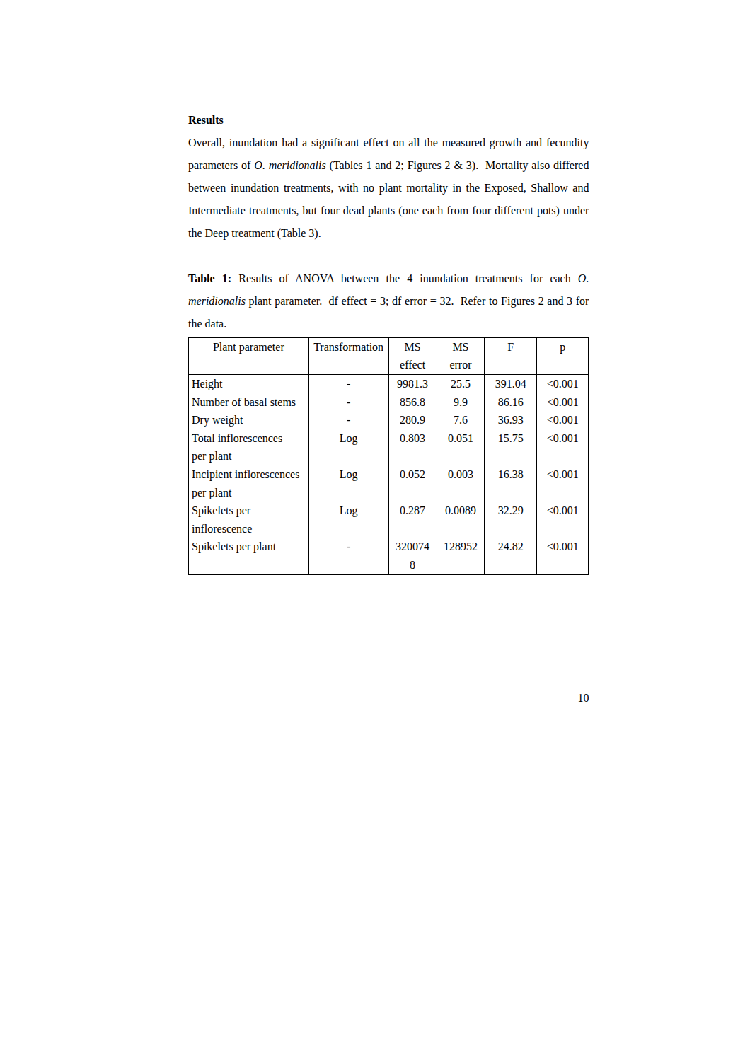Results
Overall, inundation had a significant effect on all the measured growth and fecundity parameters of O. meridionalis (Tables 1 and 2; Figures 2 & 3). Mortality also differed between inundation treatments, with no plant mortality in the Exposed, Shallow and Intermediate treatments, but four dead plants (one each from four different pots) under the Deep treatment (Table 3).
Table 1: Results of ANOVA between the 4 inundation treatments for each O. meridionalis plant parameter. df effect = 3; df error = 32. Refer to Figures 2 and 3 for the data.
| Plant parameter | Transformation | MS | MS | F | p |
| --- | --- | --- | --- | --- | --- |
| | | effect | error | | |
| Height | - | 9981.3 | 25.5 | 391.04 | <0.001 |
| Number of basal stems | - | 856.8 | 9.9 | 86.16 | <0.001 |
| Dry weight | - | 280.9 | 7.6 | 36.93 | <0.001 |
| Total inflorescences per plant | Log | 0.803 | 0.051 | 15.75 | <0.001 |
| Incipient inflorescences per plant | Log | 0.052 | 0.003 | 16.38 | <0.001 |
| Spikelets per inflorescence | Log | 0.287 | 0.0089 | 32.29 | <0.001 |
| Spikelets per plant | - | 320074 8 | 128952 | 24.82 | <0.001 |
10